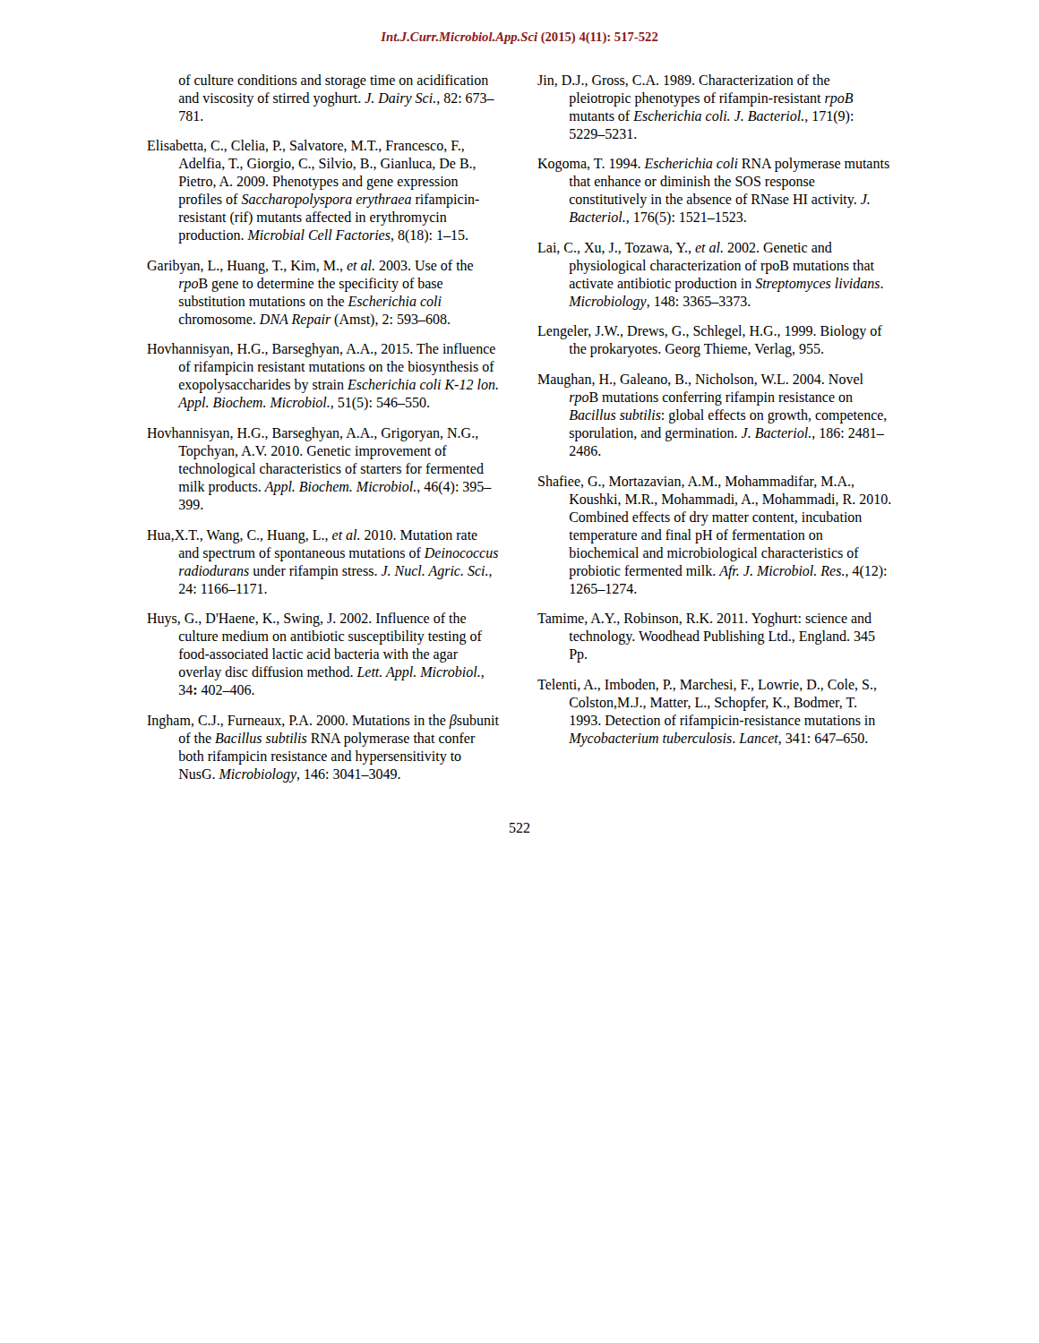Int.J.Curr.Microbiol.App.Sci (2015) 4(11): 517-522
of culture conditions and storage time on acidification and viscosity of stirred yoghurt. J. Dairy Sci., 82: 673–781.
Elisabetta, C., Clelia, P., Salvatore, M.T., Francesco, F., Adelfia, T., Giorgio, C., Silvio, B., Gianluca, De B., Pietro, A. 2009. Phenotypes and gene expression profiles of Saccharopolyspora erythraea rifampicin-resistant (rif) mutants affected in erythromycin production. Microbial Cell Factories, 8(18): 1–15.
Garibyan, L., Huang, T., Kim, M., et al. 2003. Use of the rpo B gene to determine the specificity of base substitution mutations on the Escherichia coli chromosome. DNA Repair (Amst), 2: 593–608.
Hovhannisyan, H.G., Barseghyan, A.A., 2015. The influence of rifampicin resistant mutations on the biosynthesis of exopolysaccharides by strain Escherichia coli K-12 lon. Appl. Biochem. Microbiol., 51(5): 546–550.
Hovhannisyan, H.G., Barseghyan, A.A., Grigoryan, N.G., Topchyan, A.V. 2010. Genetic improvement of technological characteristics of starters for fermented milk products. Appl. Biochem. Microbiol., 46(4): 395–399.
Hua,X.T., Wang, C., Huang, L., et al. 2010. Mutation rate and spectrum of spontaneous mutations of Deinococcus radiodurans under rifampin stress. J. Nucl. Agric. Sci., 24: 1166–1171.
Huys, G., D'Haene, K., Swing, J. 2002. Influence of the culture medium on antibiotic susceptibility testing of food-associated lactic acid bacteria with the agar overlay disc diffusion method. Lett. Appl. Microbiol., 34: 402–406.
Ingham, C.J., Furneaux, P.A. 2000. Mutations in the βsubunit of the Bacillus subtilis RNA polymerase that confer both rifampicin resistance and hypersensitivity to NusG. Microbiology, 146: 3041–3049.
Jin, D.J., Gross, C.A. 1989. Characterization of the pleiotropic phenotypes of rifampin-resistant rpoB mutants of Escherichia coli. J. Bacteriol., 171(9): 5229–5231.
Kogoma, T. 1994. Escherichia coli RNA polymerase mutants that enhance or diminish the SOS response constitutively in the absence of RNase HI activity. J. Bacteriol., 176(5): 1521–1523.
Lai, C., Xu, J., Tozawa, Y., et al. 2002. Genetic and physiological characterization of rpoB mutations that activate antibiotic production in Streptomyces lividans. Microbiology, 148: 3365–3373.
Lengeler, J.W., Drews, G., Schlegel, H.G., 1999. Biology of the prokaryotes. Georg Thieme, Verlag, 955.
Maughan, H., Galeano, B., Nicholson, W.L. 2004. Novel rpo B mutations conferring rifampin resistance on Bacillus subtilis: global effects on growth, competence, sporulation, and germination. J. Bacteriol., 186: 2481–2486.
Shafiee, G., Mortazavian, A.M., Mohammadifar, M.A., Koushki, M.R., Mohammadi, A., Mohammadi, R. 2010. Combined effects of dry matter content, incubation temperature and final pH of fermentation on biochemical and microbiological characteristics of probiotic fermented milk. Afr. J. Microbiol. Res., 4(12): 1265–1274.
Tamime, A.Y., Robinson, R.K. 2011. Yoghurt: science and technology. Woodhead Publishing Ltd., England. 345 Pp.
Telenti, A., Imboden, P., Marchesi, F., Lowrie, D., Cole, S., Colston,M.J., Matter, L., Schopfer, K., Bodmer, T. 1993. Detection of rifampicin-resistance mutations in Mycobacterium tuberculosis. Lancet, 341: 647–650.
522